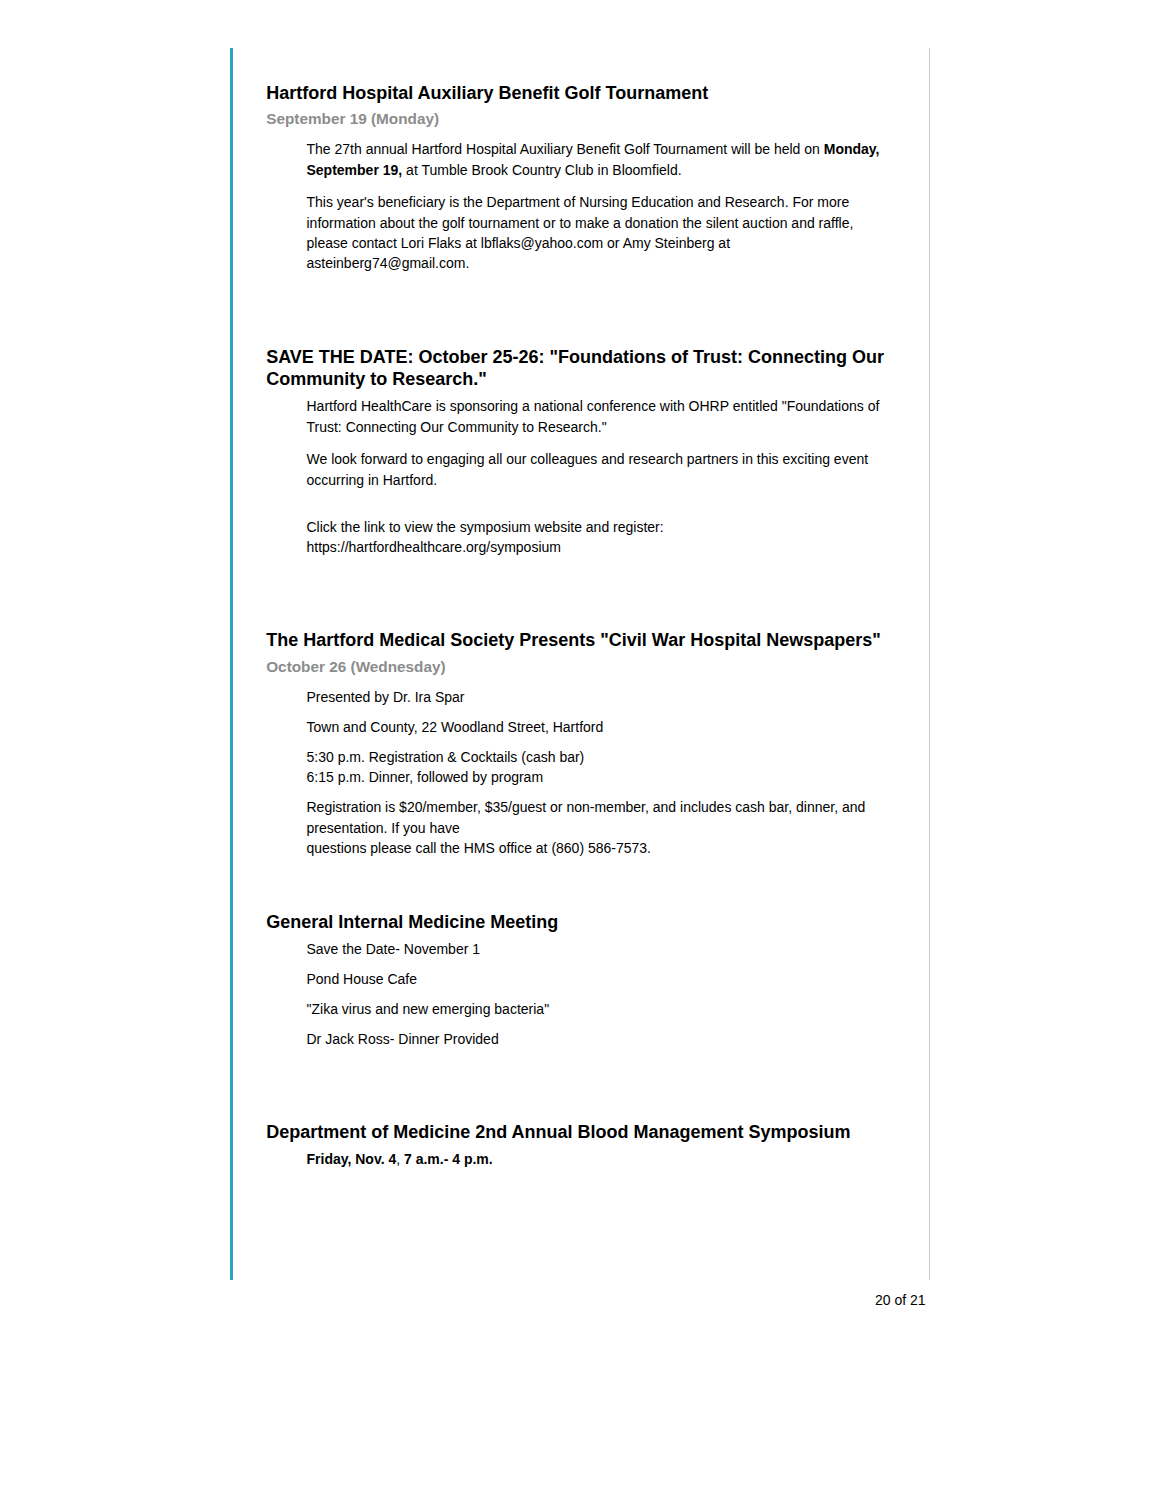Hartford Hospital Auxiliary Benefit Golf Tournament
September 19 (Monday)
The 27th annual Hartford Hospital Auxiliary Benefit Golf Tournament will be held on Monday, September 19, at Tumble Brook Country Club in Bloomfield.
This year's beneficiary is the Department of Nursing Education and Research. For more information about the golf tournament or to make a donation the silent auction and raffle, please contact Lori Flaks at lbflaks@yahoo.com or Amy Steinberg at asteinberg74@gmail.com.
SAVE THE DATE: October 25-26: "Foundations of Trust: Connecting Our Community to Research."
Hartford HealthCare is sponsoring a national conference with OHRP entitled "Foundations of Trust: Connecting Our Community to Research."
We look forward to engaging all our colleagues and research partners in this exciting event occurring in Hartford.
Click the link to view the symposium website and register: https://hartfordhealthcare.org/symposium
The Hartford Medical Society Presents "Civil War Hospital Newspapers"
October 26 (Wednesday)
Presented by Dr. Ira Spar
Town and County, 22 Woodland Street, Hartford
5:30 p.m. Registration & Cocktails (cash bar)
6:15 p.m. Dinner, followed by program
Registration is $20/member, $35/guest or non-member, and includes cash bar, dinner, and presentation. If you have
questions please call the HMS office at (860) 586-7573.
General Internal Medicine Meeting
Save the Date- November 1
Pond House Cafe
"Zika virus and new emerging bacteria"
Dr Jack Ross- Dinner Provided
Department of Medicine 2nd Annual Blood Management Symposium
Friday, Nov. 4, 7 a.m.- 4 p.m.
20 of 21